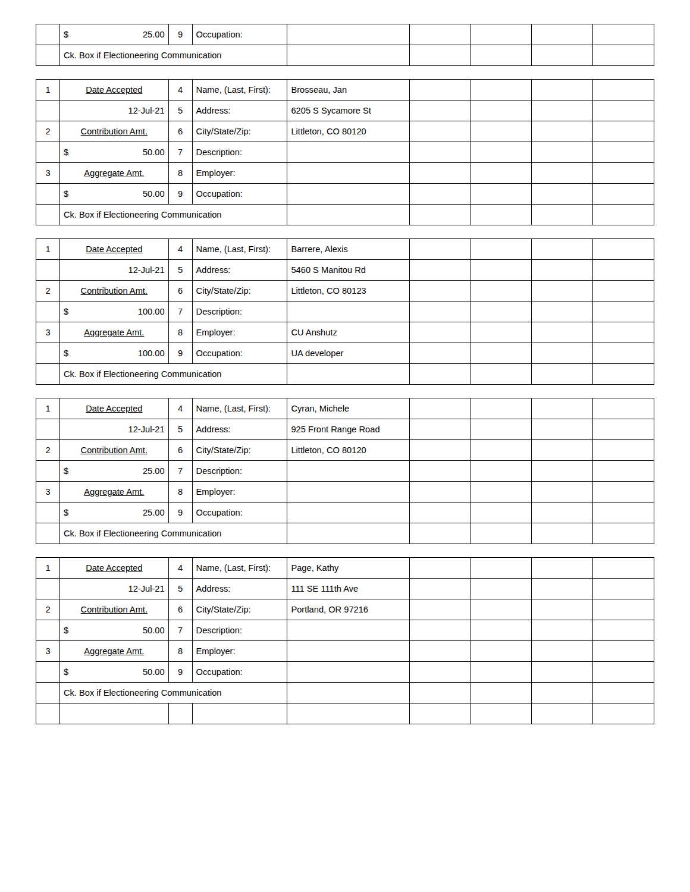| | $ 25.00 | 9 | Occupation: | | | | | |
| | Ck. Box if Electioneering Communication | | | | | |
| 1 | Date Accepted | 4 | Name, (Last, First): | Brosseau, Jan | | | | |
| | 12-Jul-21 | 5 | Address: | 6205 S Sycamore St | | | | |
| 2 | Contribution Amt. | 6 | City/State/Zip: | Littleton, CO 80120 | | | | |
| | $ 50.00 | 7 | Description: | | | | | |
| 3 | Aggregate Amt. | 8 | Employer: | | | | | |
| | $ 50.00 | 9 | Occupation: | | | | | |
| | Ck. Box if Electioneering Communication | | | | | |
| 1 | Date Accepted | 4 | Name, (Last, First): | Barrere, Alexis | | | | |
| | 12-Jul-21 | 5 | Address: | 5460 S Manitou Rd | | | | |
| 2 | Contribution Amt. | 6 | City/State/Zip: | Littleton, CO 80123 | | | | |
| | $ 100.00 | 7 | Description: | | | | | |
| 3 | Aggregate Amt. | 8 | Employer: | CU Anshutz | | | | |
| | $ 100.00 | 9 | Occupation: | UA developer | | | | |
| | Ck. Box if Electioneering Communication | | | | | |
| 1 | Date Accepted | 4 | Name, (Last, First): | Cyran, Michele | | | | |
| | 12-Jul-21 | 5 | Address: | 925 Front Range Road | | | | |
| 2 | Contribution Amt. | 6 | City/State/Zip: | Littleton, CO 80120 | | | | |
| | $ 25.00 | 7 | Description: | | | | | |
| 3 | Aggregate Amt. | 8 | Employer: | | | | | |
| | $ 25.00 | 9 | Occupation: | | | | | |
| | Ck. Box if Electioneering Communication | | | | | |
| 1 | Date Accepted | 4 | Name, (Last, First): | Page, Kathy | | | | |
| | 12-Jul-21 | 5 | Address: | 111 SE 111th Ave | | | | |
| 2 | Contribution Amt. | 6 | City/State/Zip: | Portland, OR 97216 | | | | |
| | $ 50.00 | 7 | Description: | | | | | |
| 3 | Aggregate Amt. | 8 | Employer: | | | | | |
| | $ 50.00 | 9 | Occupation: | | | | | |
| | Ck. Box if Electioneering Communication | | | | | |